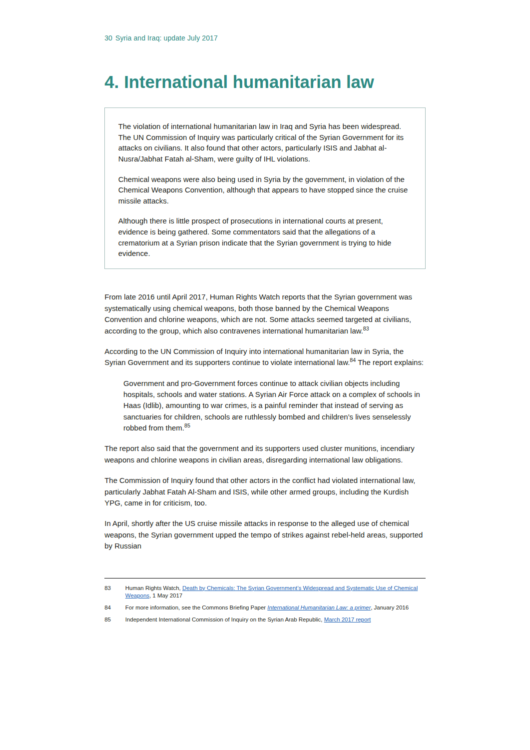30 Syria and Iraq: update July 2017
4. International humanitarian law
The violation of international humanitarian law in Iraq and Syria has been widespread. The UN Commission of Inquiry was particularly critical of the Syrian Government for its attacks on civilians. It also found that other actors, particularly ISIS and Jabhat al-Nusra/Jabhat Fatah al-Sham, were guilty of IHL violations.
Chemical weapons were also being used in Syria by the government, in violation of the Chemical Weapons Convention, although that appears to have stopped since the cruise missile attacks.
Although there is little prospect of prosecutions in international courts at present, evidence is being gathered. Some commentators said that the allegations of a crematorium at a Syrian prison indicate that the Syrian government is trying to hide evidence.
From late 2016 until April 2017, Human Rights Watch reports that the Syrian government was systematically using chemical weapons, both those banned by the Chemical Weapons Convention and chlorine weapons, which are not. Some attacks seemed targeted at civilians, according to the group, which also contravenes international humanitarian law.83
According to the UN Commission of Inquiry into international humanitarian law in Syria, the Syrian Government and its supporters continue to violate international law.84 The report explains:
Government and pro-Government forces continue to attack civilian objects including hospitals, schools and water stations. A Syrian Air Force attack on a complex of schools in Haas (Idlib), amounting to war crimes, is a painful reminder that instead of serving as sanctuaries for children, schools are ruthlessly bombed and children’s lives senselessly robbed from them.85
The report also said that the government and its supporters used cluster munitions, incendiary weapons and chlorine weapons in civilian areas, disregarding international law obligations.
The Commission of Inquiry found that other actors in the conflict had violated international law, particularly Jabhat Fatah Al-Sham and ISIS, while other armed groups, including the Kurdish YPG, came in for criticism, too.
In April, shortly after the US cruise missile attacks in response to the alleged use of chemical weapons, the Syrian government upped the tempo of strikes against rebel-held areas, supported by Russian
83 Human Rights Watch, Death by Chemicals: The Syrian Government’s Widespread and Systematic Use of Chemical Weapons, 1 May 2017
84 For more information, see the Commons Briefing Paper International Humanitarian Law: a primer, January 2016
85 Independent International Commission of Inquiry on the Syrian Arab Republic, March 2017 report